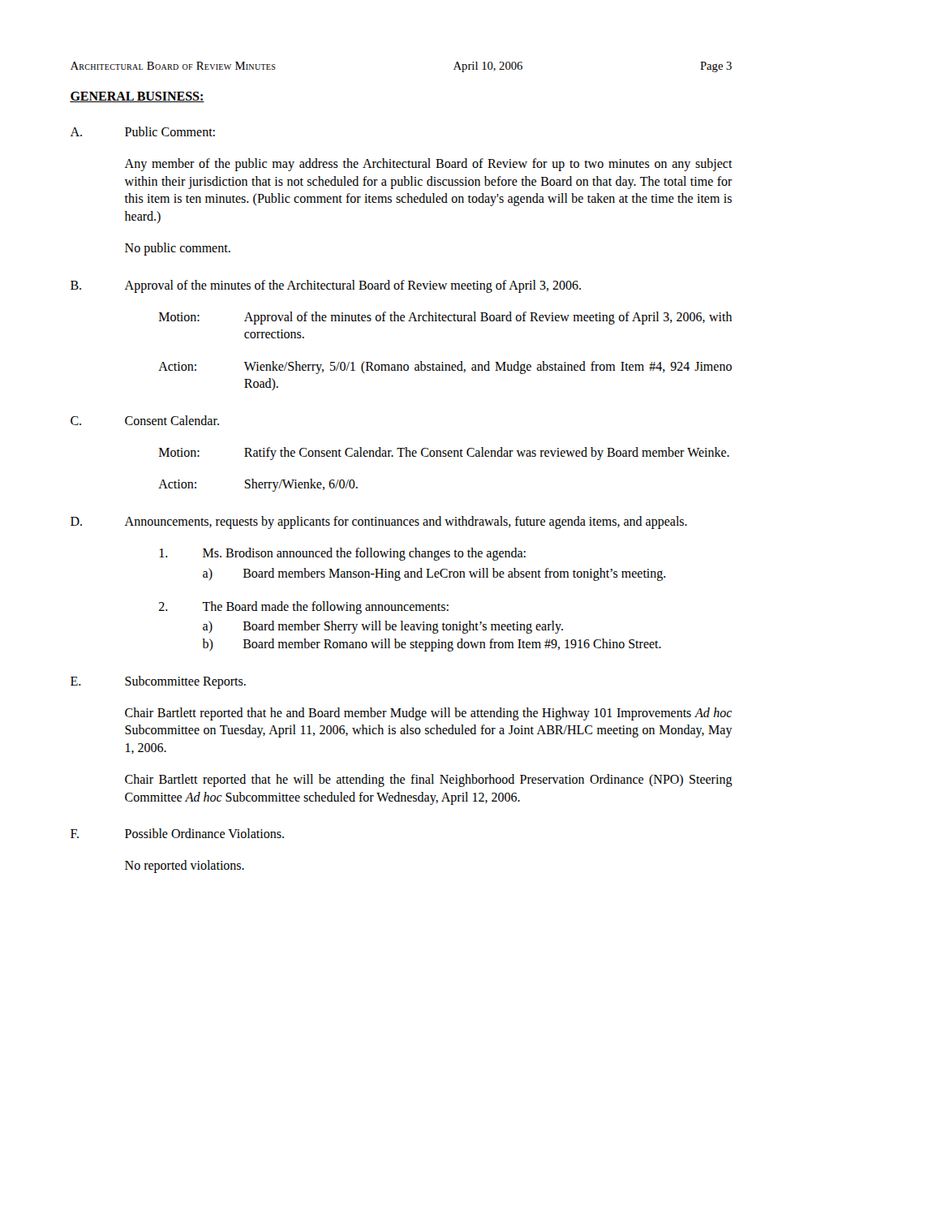Architectural Board of Review Minutes April 10, 2006 Page 3
GENERAL BUSINESS:
A.
Public Comment:
Any member of the public may address the Architectural Board of Review for up to two minutes on any subject within their jurisdiction that is not scheduled for a public discussion before the Board on that day. The total time for this item is ten minutes. (Public comment for items scheduled on today's agenda will be taken at the time the item is heard.)
No public comment.
B.
Approval of the minutes of the Architectural Board of Review meeting of April 3, 2006.
Motion: Approval of the minutes of the Architectural Board of Review meeting of April 3, 2006, with corrections.
Action: Wienke/Sherry, 5/0/1 (Romano abstained, and Mudge abstained from Item #4, 924 Jimeno Road).
C.
Consent Calendar.
Motion: Ratify the Consent Calendar. The Consent Calendar was reviewed by Board member Weinke.
Action: Sherry/Wienke, 6/0/0.
D.
Announcements, requests by applicants for continuances and withdrawals, future agenda items, and appeals.
1.
Ms. Brodison announced the following changes to the agenda:
a) Board members Manson-Hing and LeCron will be absent from tonight’s meeting.
2.
The Board made the following announcements:
a) Board member Sherry will be leaving tonight’s meeting early.
b) Board member Romano will be stepping down from Item #9, 1916 Chino Street.
E.
Subcommittee Reports.
Chair Bartlett reported that he and Board member Mudge will be attending the Highway 101 Improvements Ad hoc Subcommittee on Tuesday, April 11, 2006, which is also scheduled for a Joint ABR/HLC meeting on Monday, May 1, 2006.
Chair Bartlett reported that he will be attending the final Neighborhood Preservation Ordinance (NPO) Steering Committee Ad hoc Subcommittee scheduled for Wednesday, April 12, 2006.
F.
Possible Ordinance Violations.
No reported violations.